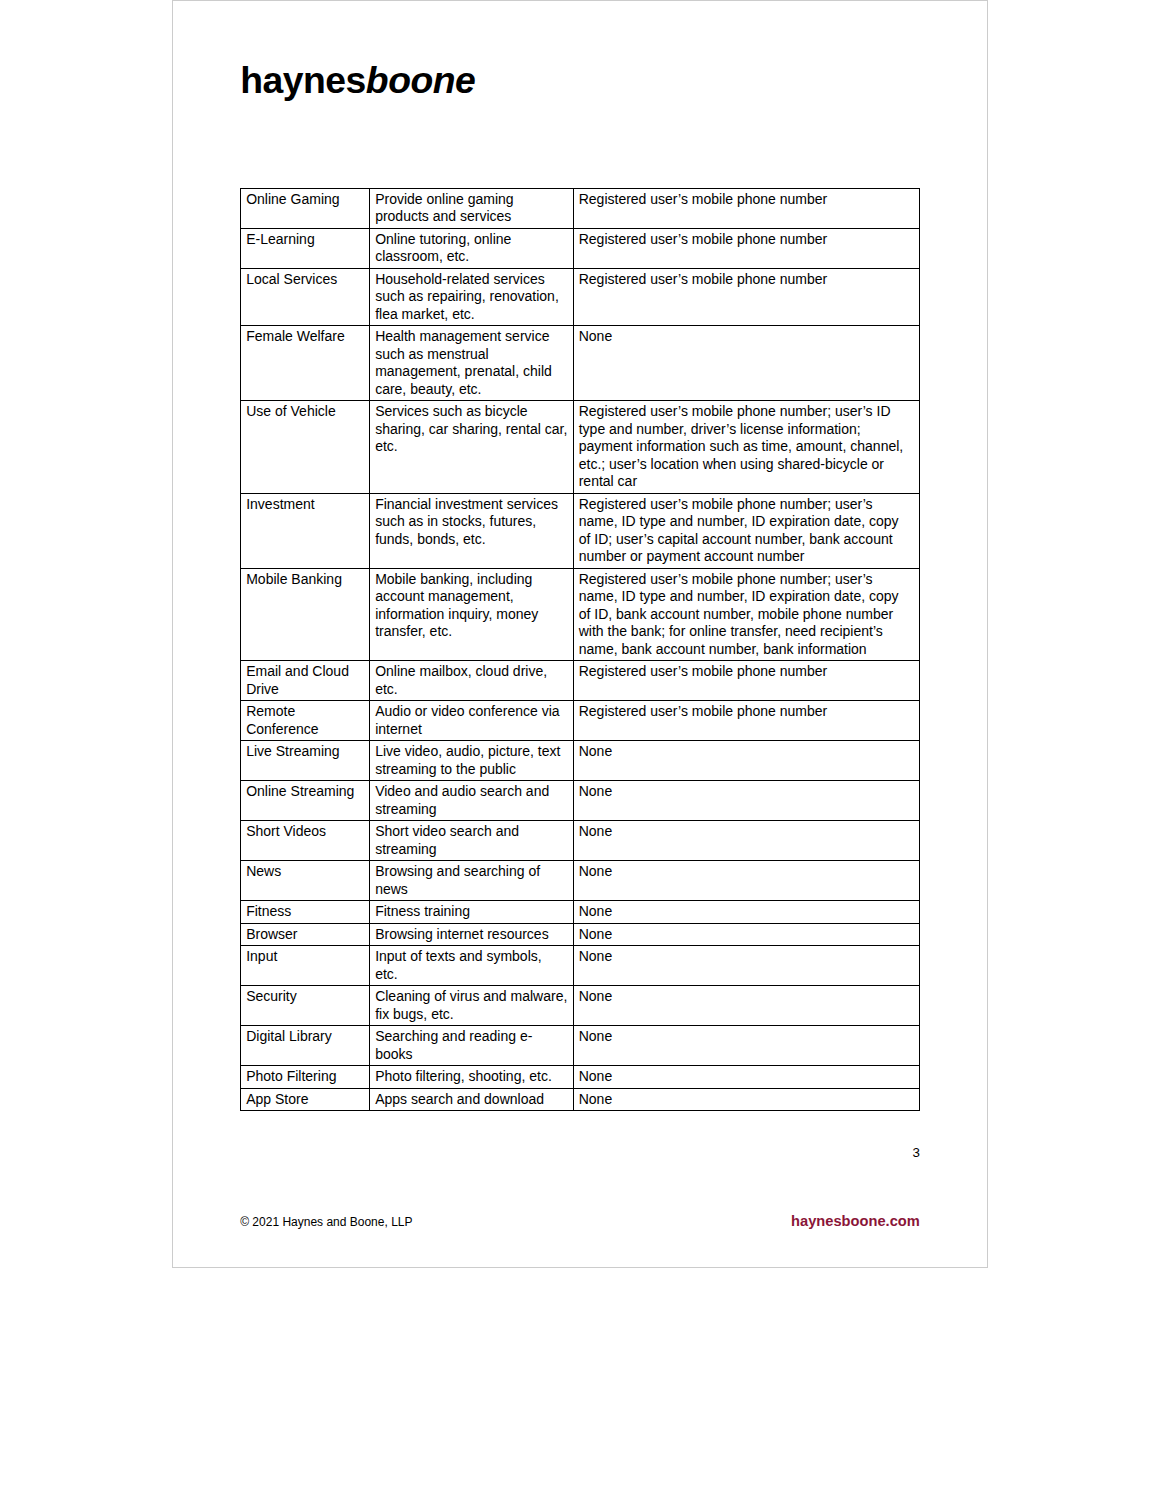haynesboone
| Online Gaming | Provide online gaming products and services | Registered user’s mobile phone number |
| E-Learning | Online tutoring, online classroom, etc. | Registered user’s mobile phone number |
| Local Services | Household-related services such as repairing, renovation, flea market, etc. | Registered user’s mobile phone number |
| Female Welfare | Health management service such as menstrual management, prenatal, child care, beauty, etc. | None |
| Use of Vehicle | Services such as bicycle sharing, car sharing, rental car, etc. | Registered user’s mobile phone number; user’s ID type and number, driver’s license information; payment information such as time, amount, channel, etc.; user’s location when using shared-bicycle or rental car |
| Investment | Financial investment services such as in stocks, futures, funds, bonds, etc. | Registered user’s mobile phone number; user’s name, ID type and number, ID expiration date, copy of ID; user’s capital account number, bank account number or payment account number |
| Mobile Banking | Mobile banking, including account management, information inquiry, money transfer, etc. | Registered user’s mobile phone number; user’s name, ID type and number, ID expiration date, copy of ID, bank account number, mobile phone number with the bank; for online transfer, need recipient’s name, bank account number, bank information |
| Email and Cloud Drive | Online mailbox, cloud drive, etc. | Registered user’s mobile phone number |
| Remote Conference | Audio or video conference via internet | Registered user’s mobile phone number |
| Live Streaming | Live video, audio, picture, text streaming to the public | None |
| Online Streaming | Video and audio search and streaming | None |
| Short Videos | Short video search and streaming | None |
| News | Browsing and searching of news | None |
| Fitness | Fitness training | None |
| Browser | Browsing internet resources | None |
| Input | Input of texts and symbols, etc. | None |
| Security | Cleaning of virus and malware, fix bugs, etc. | None |
| Digital Library | Searching and reading e-books | None |
| Photo Filtering | Photo filtering, shooting, etc. | None |
| App Store | Apps search and download | None |
3
© 2021 Haynes and Boone, LLP
haynesboone.com